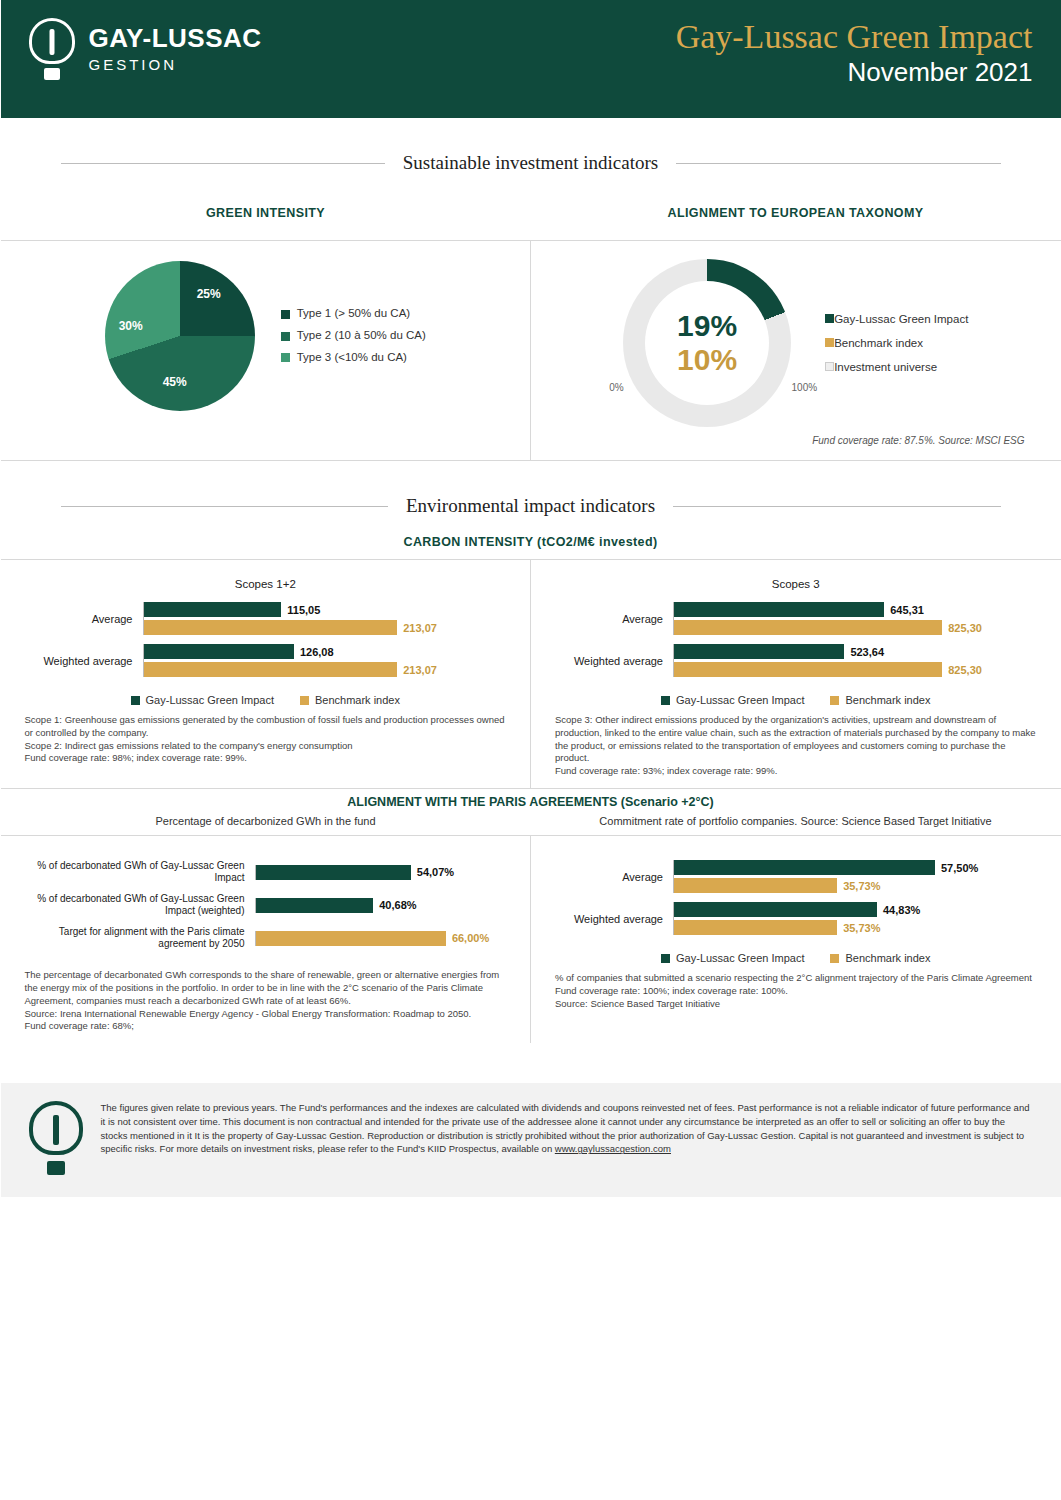GAY-LUSSAC
GESTION
Gay-Lussac Green Impact
November 2021
Sustainable investment indicators
GREEN INTENSITY
ALIGNMENT TO EUROPEAN TAXONOMY
25% 45% 30%
Type 1 (> 50% du CA)
Type 2 (10 à 50% du CA)
Type 3 (<10% du CA)
0% 100%
19%
10%
Gay-Lussac Green Impact
Benchmark index
Investment universe
Fund coverage rate: 87.5%. Source: MSCI ESG
Environmental impact indicators
CARBON INTENSITY (tCO2/M€ invested)
Scopes 1+2
Average
115,05
213,07
Weighted average
126,08
213,07
Gay-Lussac Green Impact
Benchmark index
Scope 1: Greenhouse gas emissions generated by the combustion of fossil fuels and production processes owned or controlled by the company.
Scope 2: Indirect gas emissions related to the company's energy consumption
Fund coverage rate: 98%; index coverage rate: 99%.
Scopes 3
Average
645,31
825,30
Weighted average
523,64
825,30
Gay-Lussac Green Impact
Benchmark index
Scope 3: Other indirect emissions produced by the organization's activities, upstream and downstream of production, linked to the entire value chain, such as the extraction of materials purchased by the company to make the product, or emissions related to the transportation of employees and customers coming to purchase the product.
Fund coverage rate: 93%; index coverage rate: 99%.
ALIGNMENT WITH THE PARIS AGREEMENTS (Scenario +2°C)
Percentage of decarbonized GWh in the fund
Commitment rate of portfolio companies. Source: Science Based Target Initiative
% of decarbonated GWh of Gay-Lussac Green Impact
54,07%
% of decarbonated GWh of Gay-Lussac Green Impact (weighted)
40,68%
Target for alignment with the Paris climate agreement by 2050
66,00%
The percentage of decarbonated GWh corresponds to the share of renewable, green or alternative energies from the energy mix of the positions in the portfolio. In order to be in line with the 2°C scenario of the Paris Climate Agreement, companies must reach a decarbonized GWh rate of at least 66%.
Source: Irena International Renewable Energy Agency - Global Energy Transformation: Roadmap to 2050.
Fund coverage rate: 68%;
Average
57,50%
35,73%
Weighted average
44,83%
35,73%
Gay-Lussac Green Impact
Benchmark index
% of companies that submitted a scenario respecting the 2°C alignment trajectory of the Paris Climate Agreement
Fund coverage rate: 100%; index coverage rate: 100%.
Source: Science Based Target Initiative
The figures given relate to previous years. The Fund's performances and the indexes are calculated with dividends and coupons reinvested net of fees. Past performance is not a reliable indicator of future performance and it is not consistent over time. This document is non contractual and intended for the private use of the addressee alone it cannot under any circumstance be interpreted as an offer to sell or soliciting an offer to buy the stocks mentioned in it It is the property of Gay-Lussac Gestion. Reproduction or distribution is strictly prohibited without the prior authorization of Gay-Lussac Gestion. Capital is not guaranteed and investment is subject to specific risks. For more details on investment risks, please refer to the Fund's KIID Prospectus, available on www.gaylussacgestion.com